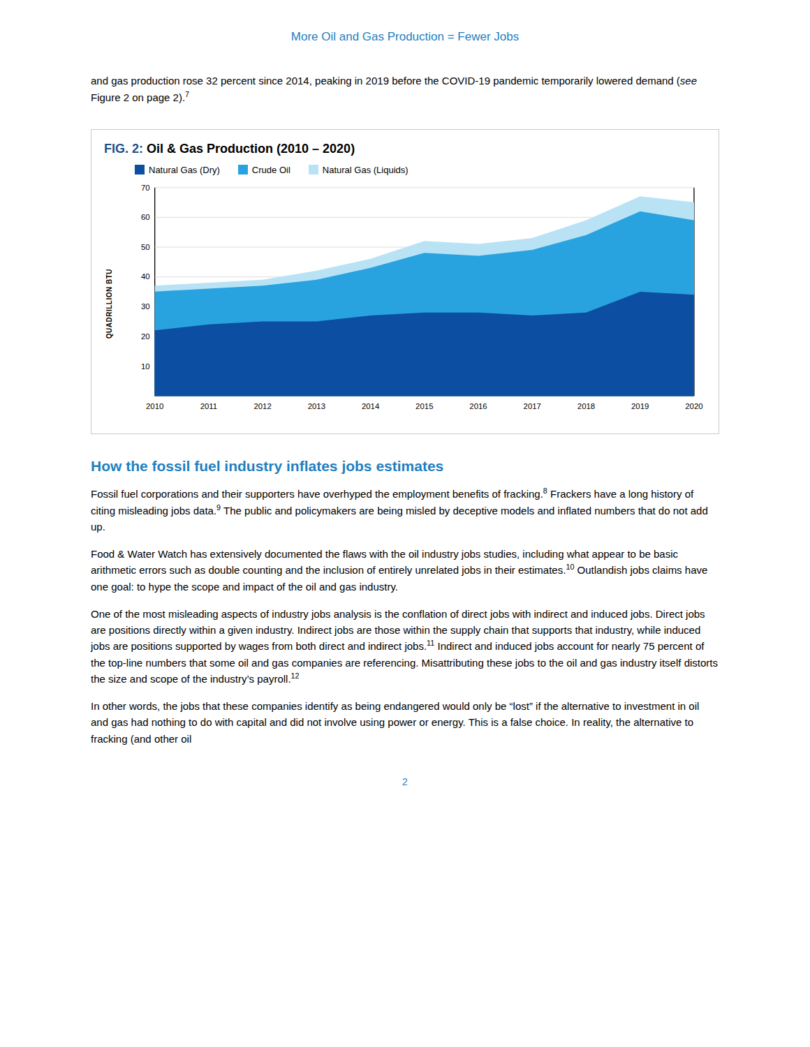More Oil and Gas Production = Fewer Jobs
and gas production rose 32 percent since 2014, peaking in 2019 before the COVID-19 pandemic temporarily lowered demand (see Figure 2 on page 2).7
FIG. 2: Oil & Gas Production (2010 – 2020)
Natural Gas (Dry)
Crude Oil
Natural Gas (Liquids)
QUADRILLION BTU
10 20 30 40 50 60 70 2010 2011 2012 2013 2014 2015 2016 2017 2018 2019 2020
How the fossil fuel industry inflates jobs estimates
Fossil fuel corporations and their supporters have overhyped the employment benefits of fracking.8 Frackers have a long history of citing misleading jobs data.9 The public and policymakers are being misled by deceptive models and inflated numbers that do not add up.
Food & Water Watch has extensively documented the flaws with the oil industry jobs studies, including what appear to be basic arithmetic errors such as double counting and the inclusion of entirely unrelated jobs in their estimates.10 Outlandish jobs claims have one goal: to hype the scope and impact of the oil and gas industry.
One of the most misleading aspects of industry jobs analysis is the conflation of direct jobs with indirect and induced jobs. Direct jobs are positions directly within a given industry. Indirect jobs are those within the supply chain that supports that industry, while induced jobs are positions supported by wages from both direct and indirect jobs.11 Indirect and induced jobs account for nearly 75 percent of the top-line numbers that some oil and gas companies are referencing. Misattributing these jobs to the oil and gas industry itself distorts the size and scope of the industry’s payroll.12
In other words, the jobs that these companies identify as being endangered would only be “lost” if the alternative to investment in oil and gas had nothing to do with capital and did not involve using power or energy. This is a false choice. In reality, the alternative to fracking (and other oil
2